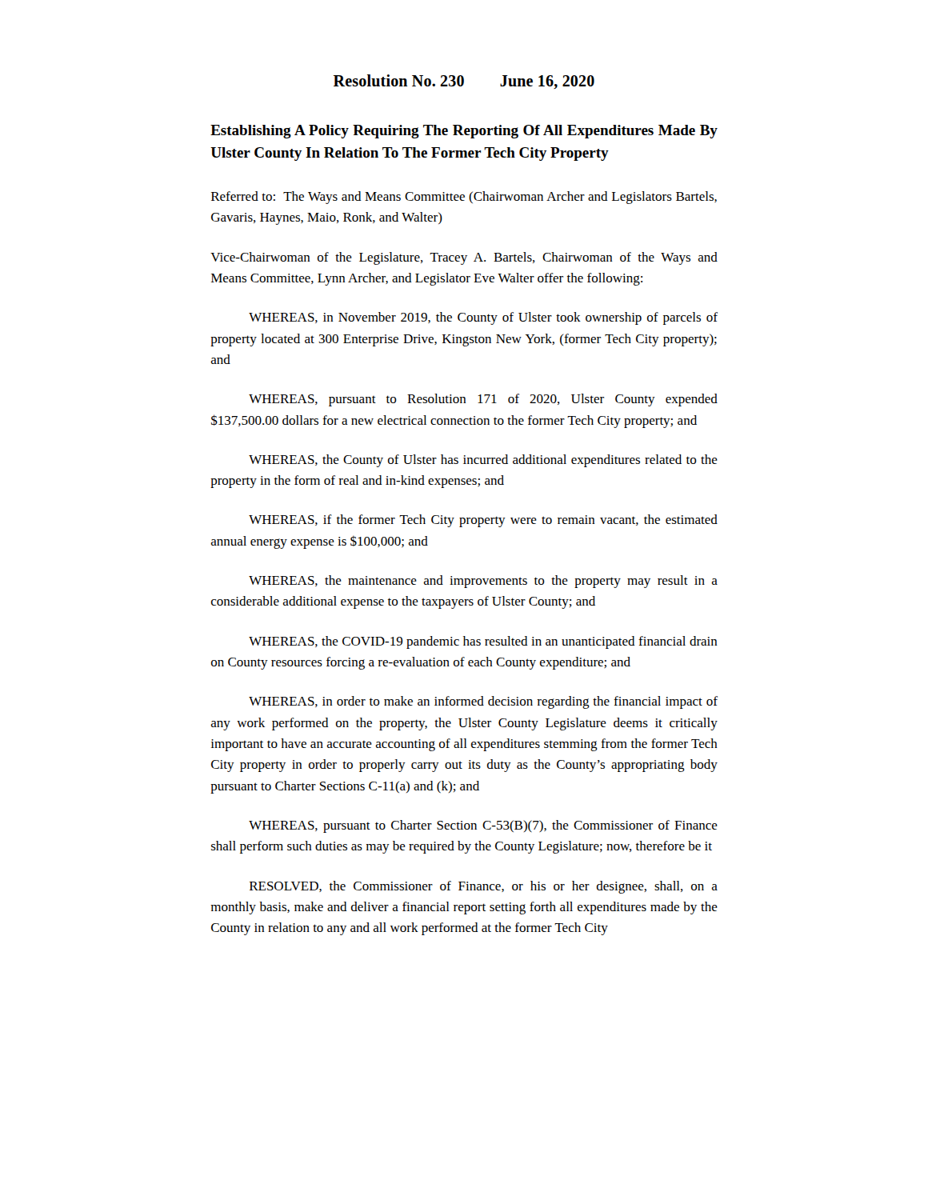Resolution No. 230 June 16, 2020
Establishing A Policy Requiring The Reporting Of All Expenditures Made By Ulster County In Relation To The Former Tech City Property
Referred to: The Ways and Means Committee (Chairwoman Archer and Legislators Bartels, Gavaris, Haynes, Maio, Ronk, and Walter)
Vice-Chairwoman of the Legislature, Tracey A. Bartels, Chairwoman of the Ways and Means Committee, Lynn Archer, and Legislator Eve Walter offer the following:
WHEREAS, in November 2019, the County of Ulster took ownership of parcels of property located at 300 Enterprise Drive, Kingston New York, (former Tech City property); and
WHEREAS, pursuant to Resolution 171 of 2020, Ulster County expended $137,500.00 dollars for a new electrical connection to the former Tech City property; and
WHEREAS, the County of Ulster has incurred additional expenditures related to the property in the form of real and in-kind expenses; and
WHEREAS, if the former Tech City property were to remain vacant, the estimated annual energy expense is $100,000; and
WHEREAS, the maintenance and improvements to the property may result in a considerable additional expense to the taxpayers of Ulster County; and
WHEREAS, the COVID-19 pandemic has resulted in an unanticipated financial drain on County resources forcing a re-evaluation of each County expenditure; and
WHEREAS, in order to make an informed decision regarding the financial impact of any work performed on the property, the Ulster County Legislature deems it critically important to have an accurate accounting of all expenditures stemming from the former Tech City property in order to properly carry out its duty as the County’s appropriating body pursuant to Charter Sections C-11(a) and (k); and
WHEREAS, pursuant to Charter Section C-53(B)(7), the Commissioner of Finance shall perform such duties as may be required by the County Legislature; now, therefore be it
RESOLVED, the Commissioner of Finance, or his or her designee, shall, on a monthly basis, make and deliver a financial report setting forth all expenditures made by the County in relation to any and all work performed at the former Tech City